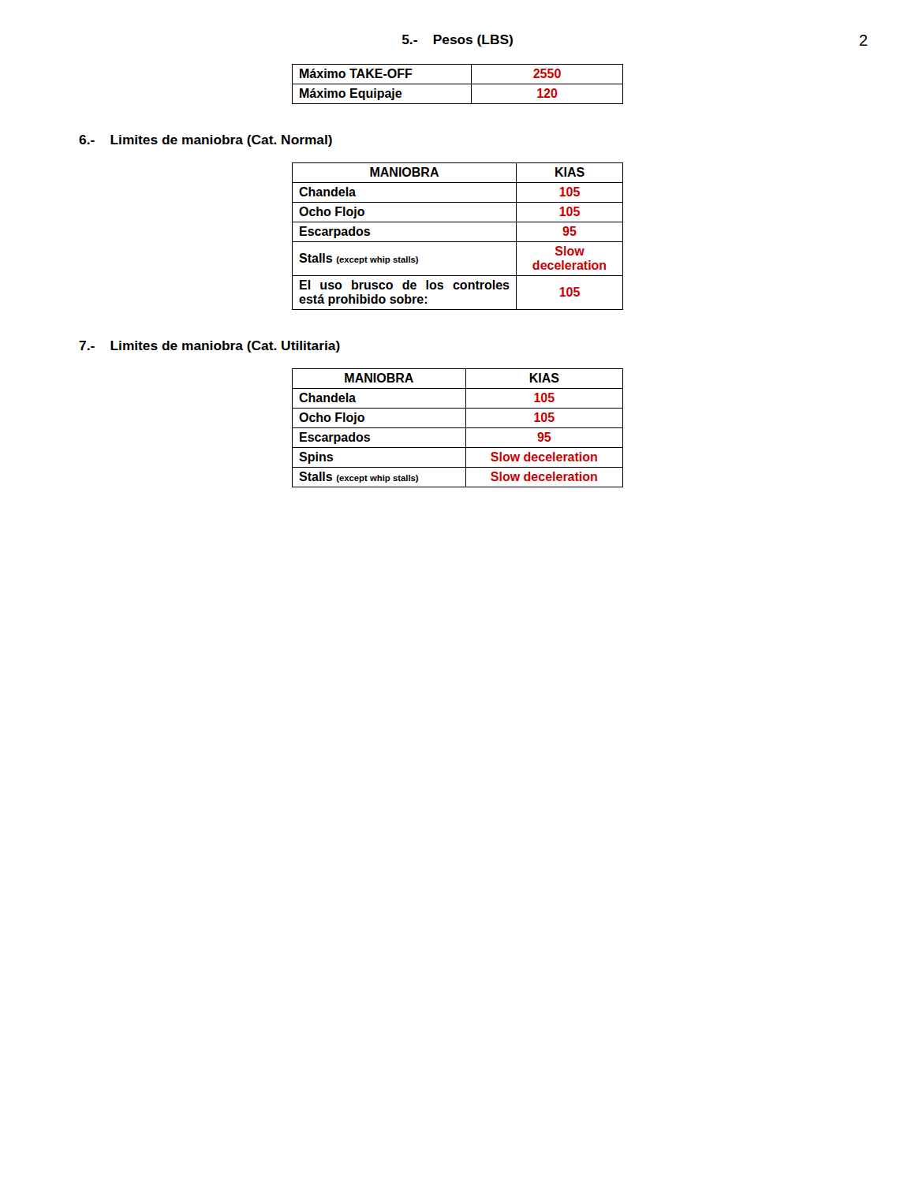2
5.- Pesos (LBS)
| Máximo TAKE-OFF | 2550 |
| Máximo Equipaje | 120 |
6.- Limites de maniobra (Cat. Normal)
| MANIOBRA | KIAS |
| --- | --- |
| Chandela | 105 |
| Ocho Flojo | 105 |
| Escarpados | 95 |
| Stalls (except whip stalls) | Slow deceleration |
| El uso brusco de los controles está prohibido sobre: | 105 |
7.- Limites de maniobra (Cat. Utilitaria)
| MANIOBRA | KIAS |
| --- | --- |
| Chandela | 105 |
| Ocho Flojo | 105 |
| Escarpados | 95 |
| Spins | Slow deceleration |
| Stalls (except whip stalls) | Slow deceleration |